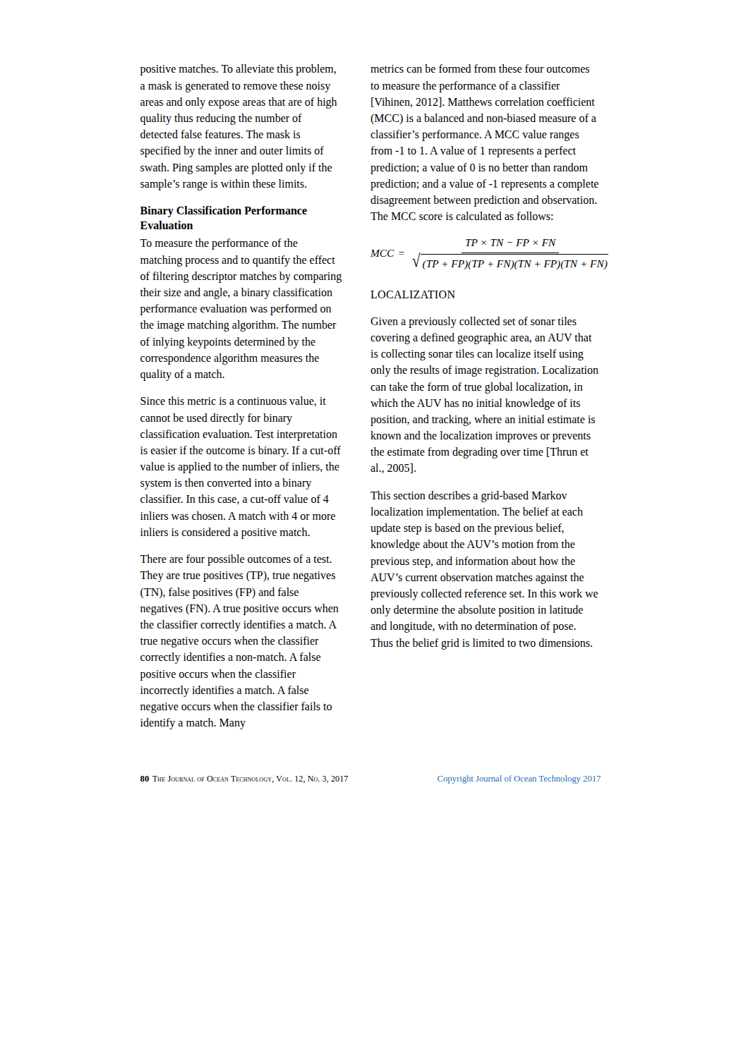positive matches. To alleviate this problem, a mask is generated to remove these noisy areas and only expose areas that are of high quality thus reducing the number of detected false features. The mask is specified by the inner and outer limits of swath. Ping samples are plotted only if the sample’s range is within these limits.
Binary Classification Performance Evaluation
To measure the performance of the matching process and to quantify the effect of filtering descriptor matches by comparing their size and angle, a binary classification performance evaluation was performed on the image matching algorithm. The number of inlying keypoints determined by the correspondence algorithm measures the quality of a match.
Since this metric is a continuous value, it cannot be used directly for binary classification evaluation. Test interpretation is easier if the outcome is binary. If a cut-off value is applied to the number of inliers, the system is then converted into a binary classifier. In this case, a cut-off value of 4 inliers was chosen. A match with 4 or more inliers is considered a positive match.
There are four possible outcomes of a test. They are true positives (TP), true negatives (TN), false positives (FP) and false negatives (FN). A true positive occurs when the classifier correctly identifies a match. A true negative occurs when the classifier correctly identifies a non-match. A false positive occurs when the classifier incorrectly identifies a match. A false negative occurs when the classifier fails to identify a match. Many
metrics can be formed from these four outcomes to measure the performance of a classifier [Vihinen, 2012]. Matthews correlation coefficient (MCC) is a balanced and non-biased measure of a classifier’s performance. A MCC value ranges from -1 to 1. A value of 1 represents a perfect prediction; a value of 0 is no better than random prediction; and a value of -1 represents a complete disagreement between prediction and observation. The MCC score is calculated as follows:
MCC = TP × TN − FP × FN √ (TP + FP)(TP + FN)(TN + FP)(TN + FN)
LOCALIZATION
Given a previously collected set of sonar tiles covering a defined geographic area, an AUV that is collecting sonar tiles can localize itself using only the results of image registration. Localization can take the form of true global localization, in which the AUV has no initial knowledge of its position, and tracking, where an initial estimate is known and the localization improves or prevents the estimate from degrading over time [Thrun et al., 2005].
This section describes a grid-based Markov localization implementation. The belief at each update step is based on the previous belief, knowledge about the AUV’s motion from the previous step, and information about how the AUV’s current observation matches against the previously collected reference set. In this work we only determine the absolute position in latitude and longitude, with no determination of pose. Thus the belief grid is limited to two dimensions.
80 The Journal of Ocean Technology, Vol. 12, No. 3, 2017
Copyright Journal of Ocean Technology 2017